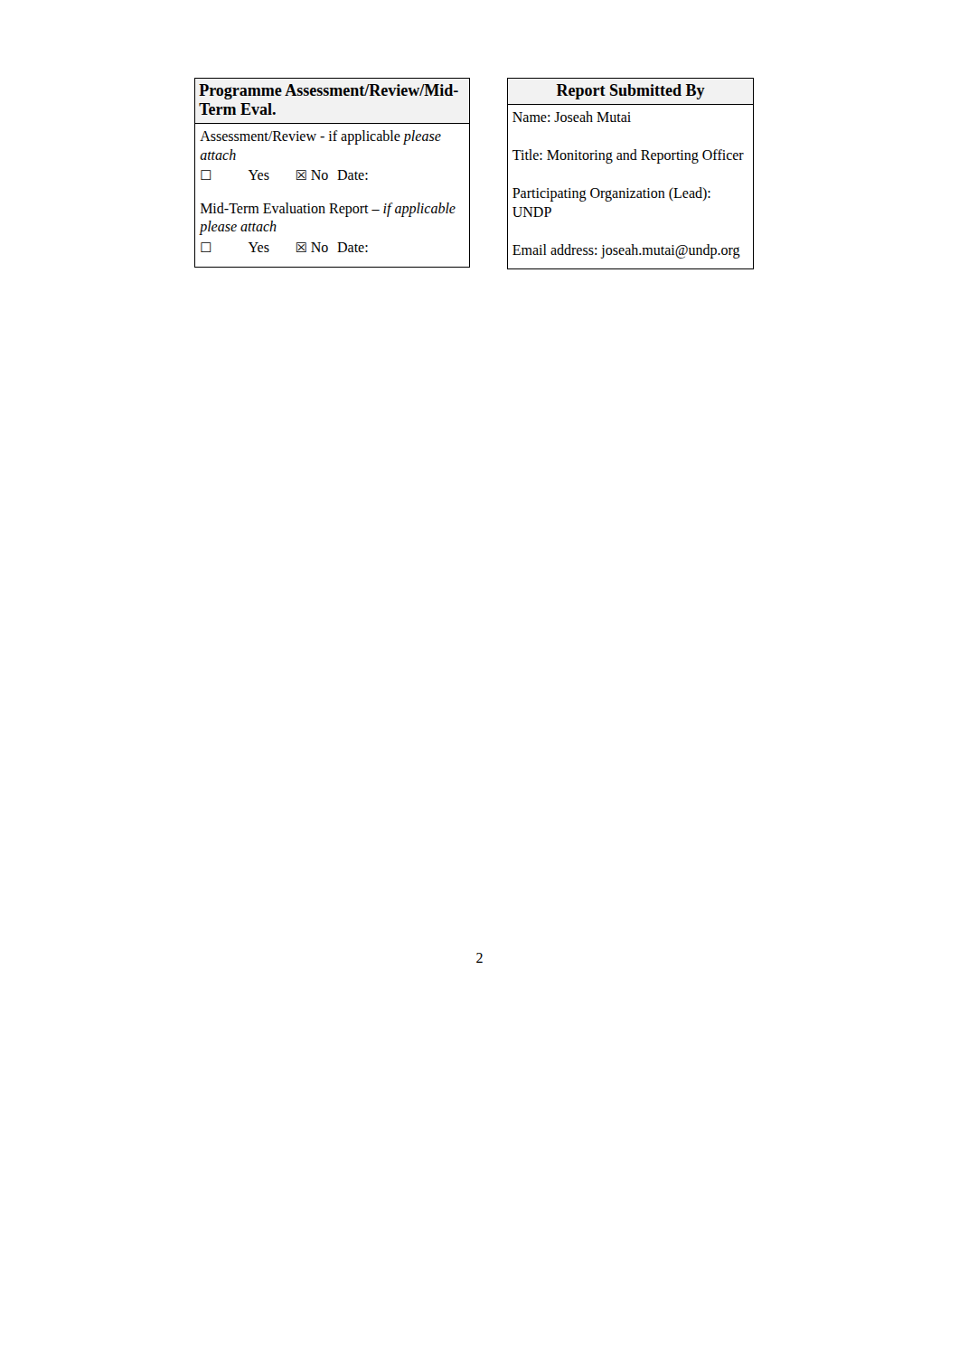Programme Assessment/Review/Mid-Term Eval.
Assessment/Review - if applicable please attach
☐ Yes ☒ No Date:
Mid-Term Evaluation Report – if applicable please attach
☐ Yes ☒ No Date:
Report Submitted By
Name: Joseah Mutai
Title: Monitoring and Reporting Officer
Participating Organization (Lead): UNDP
Email address: joseah.mutai@undp.org
2